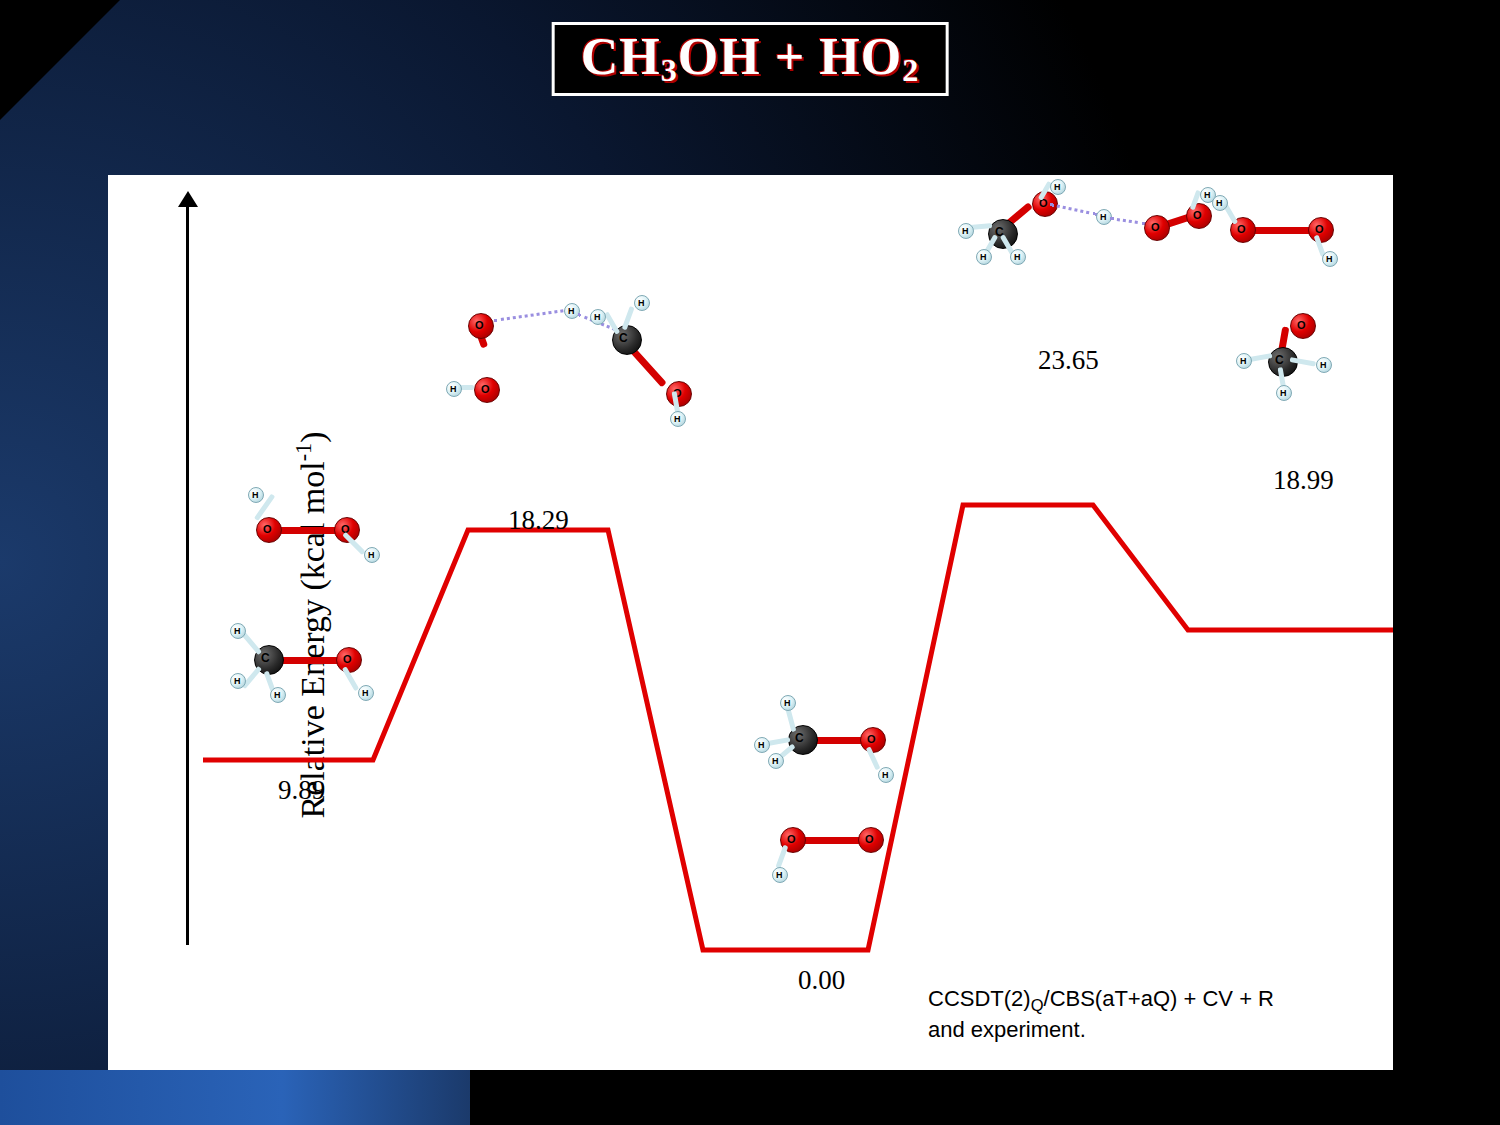CH3OH + HO2
Relative Energy (kcal mol-1)
9.89
18.29
0.00
23.65
18.99
CCSDT(2)Q/CBS(aT+aQ) + CV + R
and experiment.
H
O
O
H
C
O
H
H
H
H
O
O
H
H
C
O
H
H
H
C
O
H
H
H
H
O
O
H
C
O
H
H
H
H
H
O
O
H
O
O
H
H
O
C
H
H
H